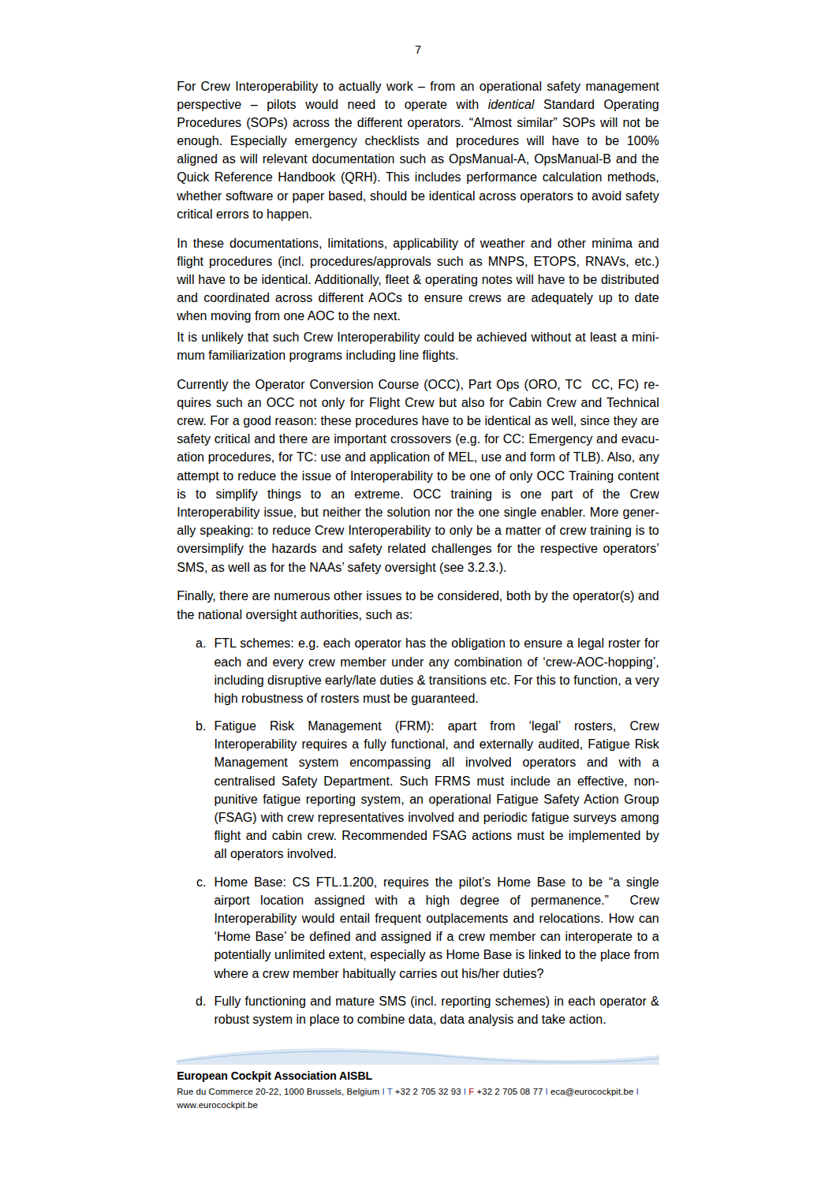7
For Crew Interoperability to actually work – from an operational safety management perspective – pilots would need to operate with identical Standard Operating Procedures (SOPs) across the different operators. “Almost similar” SOPs will not be enough. Especially emergency checklists and procedures will have to be 100% aligned as will relevant documentation such as OpsManual-A, OpsManual-B and the Quick Reference Handbook (QRH). This includes performance calculation methods, whether software or paper based, should be identical across operators to avoid safety critical errors to happen.
In these documentations, limitations, applicability of weather and other minima and flight procedures (incl. procedures/approvals such as MNPS, ETOPS, RNAVs, etc.) will have to be identical. Additionally, fleet & operating notes will have to be distributed and coordinated across different AOCs to ensure crews are adequately up to date when moving from one AOC to the next.
It is unlikely that such Crew Interoperability could be achieved without at least a minimum familiarization programs including line flights.
Currently the Operator Conversion Course (OCC), Part Ops (ORO, TC CC, FC) requires such an OCC not only for Flight Crew but also for Cabin Crew and Technical crew. For a good reason: these procedures have to be identical as well, since they are safety critical and there are important crossovers (e.g. for CC: Emergency and evacuation procedures, for TC: use and application of MEL, use and form of TLB). Also, any attempt to reduce the issue of Interoperability to be one of only OCC Training content is to simplify things to an extreme. OCC training is one part of the Crew Interoperability issue, but neither the solution nor the one single enabler. More generally speaking: to reduce Crew Interoperability to only be a matter of crew training is to oversimplify the hazards and safety related challenges for the respective operators’ SMS, as well as for the NAAs’ safety oversight (see 3.2.3.).
Finally, there are numerous other issues to be considered, both by the operator(s) and the national oversight authorities, such as:
FTL schemes: e.g. each operator has the obligation to ensure a legal roster for each and every crew member under any combination of ‘crew-AOC-hopping’, including disruptive early/late duties & transitions etc. For this to function, a very high robustness of rosters must be guaranteed.
Fatigue Risk Management (FRM): apart from ‘legal’ rosters, Crew Interoperability requires a fully functional, and externally audited, Fatigue Risk Management system encompassing all involved operators and with a centralised Safety Department. Such FRMS must include an effective, non-punitive fatigue reporting system, an operational Fatigue Safety Action Group (FSAG) with crew representatives involved and periodic fatigue surveys among flight and cabin crew. Recommended FSAG actions must be implemented by all operators involved.
Home Base: CS FTL.1.200, requires the pilot’s Home Base to be “a single airport location assigned with a high degree of permanence.” Crew Interoperability would entail frequent outplacements and relocations. How can ‘Home Base’ be defined and assigned if a crew member can interoperate to a potentially unlimited extent, especially as Home Base is linked to the place from where a crew member habitually carries out his/her duties?
Fully functioning and mature SMS (incl. reporting schemes) in each operator & robust system in place to combine data, data analysis and take action.
European Cockpit Association AISBL
Rue du Commerce 20-22, 1000 Brussels, Belgium I T +32 2 705 32 93 I F +32 2 705 08 77 I eca@eurocockpit.be I www.eurocockpit.be